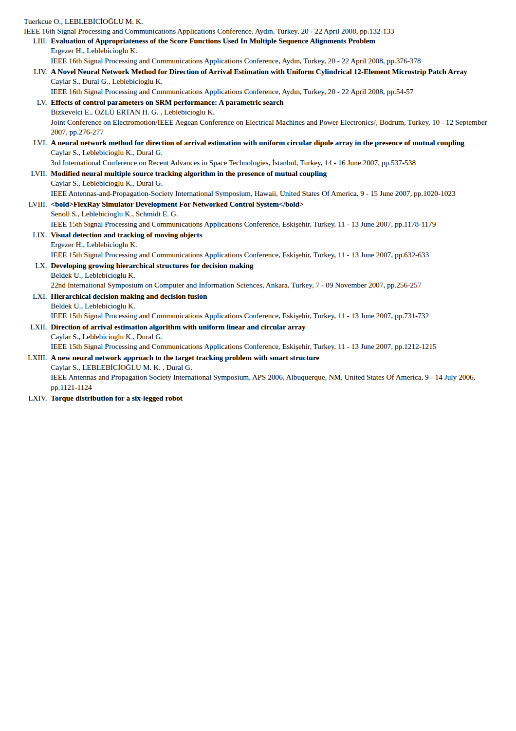Tuerkcue O., LEBLEBİCİOĞLU M. K.
IEEE 16th Signal Processing and Communications Applications Conference, Aydın, Turkey, 20 - 22 April 2008, pp.132-133
LIII. Evaluation of Appropriateness of the Score Functions Used In Multiple Sequence Alignments Problem Ergezer H., Leblebicioglu K. IEEE 16th Signal Processing and Communications Applications Conference, Aydın, Turkey, 20 - 22 April 2008, pp.376-378
LIV. A Novel Neural Network Method for Direction of Arrival Estimation with Uniform Cylindrical 12-Element Microstrip Patch Array Caylar S., Dural G., Leblebicioglu K. IEEE 16th Signal Processing and Communications Applications Conference, Aydın, Turkey, 20 - 22 April 2008, pp.54-57
LV. Effects of control parameters on SRM performance: A parametric search Bizkevelci E., ÖZLÜ ERTAN H. G. , Leblebicioglu K. Joint Conference on Electromotion/IEEE Aegean Conference on Electrical Machines and Power Electronics/, Bodrum, Turkey, 10 - 12 September 2007, pp.276-277
LVI. A neural network method for direction of arrival estimation with uniform circular dipole array in the presence of mutual coupling Caylar S., Leblebicioglu K., Dural G. 3rd International Conference on Recent Advances in Space Technologies, İstanbul, Turkey, 14 - 16 June 2007, pp.537-538
LVII. Modified neural multiple source tracking algorithm in the presence of mutual coupling Caylar S., Leblebicioglu K., Dural G. IEEE Antennas-and-Propagation-Society International Symposium, Hawaii, United States Of America, 9 - 15 June 2007, pp.1020-1023
LVIII. <bold>FlexRay Simulator Development For Networked Control System</bold> Senoll S., Leblebicioglu K., Schmidt E. G. IEEE 15th Signal Processing and Communications Applications Conference, Eskişehir, Turkey, 11 - 13 June 2007, pp.1178-1179
LIX. Visual detection and tracking of moving objects Ergezer H., Leblebicioglu K. IEEE 15th Signal Processing and Communications Applications Conference, Eskişehir, Turkey, 11 - 13 June 2007, pp.632-633
LX. Developing growing hierarchical structures for decision making Beldek U., Leblebicioglu K. 22nd International Symposium on Computer and Information Sciences, Ankara, Turkey, 7 - 09 November 2007, pp.256-257
LXI. Hierarchical decision making and decision fusion Beldek U., Leblebicioglu K. IEEE 15th Signal Processing and Communications Applications Conference, Eskişehir, Turkey, 11 - 13 June 2007, pp.731-732
LXII. Direction of arrival estimation algorithm with uniform linear and circular array Caylar S., Leblebicioglu K., Dural G. IEEE 15th Signal Processing and Communications Applications Conference, Eskişehir, Turkey, 11 - 13 June 2007, pp.1212-1215
LXIII. A new neural network approach to the target tracking problem with smart structure Caylar S., LEBLEBİCİOĞLU M. K. , Dural G. IEEE Antennas and Propagation Society International Symposium, APS 2006, Albuquerque, NM, United States Of America, 9 - 14 July 2006, pp.1121-1124
LXIV. Torque distribution for a six-legged robot